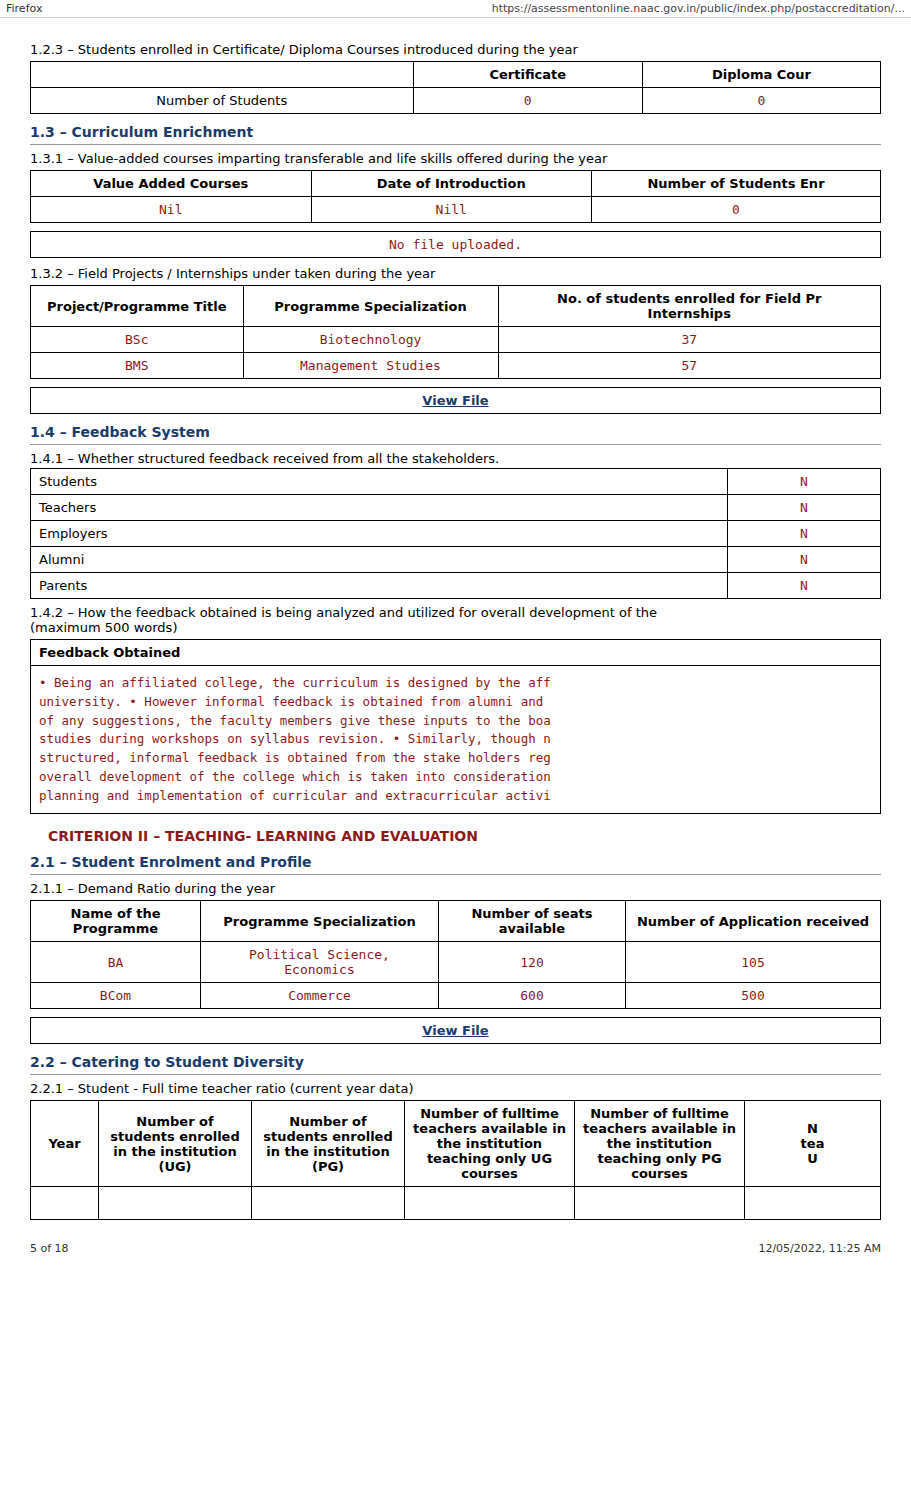Firefox https://assessmentonline.naac.gov.in/public/index.php/postaccreditation/...
1.2.3 – Students enrolled in Certificate/ Diploma Courses introduced during the year
| | Certificate | Diploma Cour |
| --- | --- | --- |
| Number of Students | 0 | 0 |
1.3 – Curriculum Enrichment
1.3.1 – Value-added courses imparting transferable and life skills offered during the year
| Value Added Courses | Date of Introduction | Number of Students Enr |
| --- | --- | --- |
| Nil | Nill | 0 |
No file uploaded.
1.3.2 – Field Projects / Internships under taken during the year
| Project/Programme Title | Programme Specialization | No. of students enrolled for Field Pr Internships |
| --- | --- | --- |
| BSc | Biotechnology | 37 |
| BMS | Management Studies | 57 |
View File
1.4 – Feedback System
1.4.1 – Whether structured feedback received from all the stakeholders.
| Students | N |
| Teachers | N |
| Employers | N |
| Alumni | N |
| Parents | N |
1.4.2 – How the feedback obtained is being analyzed and utilized for overall development of the
(maximum 500 words)
Feedback Obtained
• Being an affiliated college, the curriculum is designed by the aff
university. • However informal feedback is obtained from alumni and
of any suggestions, the faculty members give these inputs to the boa
studies during workshops on syllabus revision. • Similarly, though n
structured, informal feedback is obtained from the stake holders reg
overall development of the college which is taken into consideration
planning and implementation of curricular and extracurricular activi
CRITERION II – TEACHING- LEARNING AND EVALUATION
2.1 – Student Enrolment and Profile
2.1.1 – Demand Ratio during the year
| Name of the Programme | Programme Specialization | Number of seats available | Number of Application received |
| --- | --- | --- | --- |
| BA | Political Science, Economics | 120 | 105 |
| BCom | Commerce | 600 | 500 |
View File
2.2 – Catering to Student Diversity
2.2.1 – Student - Full time teacher ratio (current year data)
| Year | Number of students enrolled in the institution (UG) | Number of students enrolled in the institution (PG) | Number of fulltime teachers available in the institution teaching only UG courses | Number of fulltime teachers available in the institution teaching only PG courses | N tea U |
| --- | --- | --- | --- | --- | --- |
5 of 18 12/05/2022, 11:25 AM